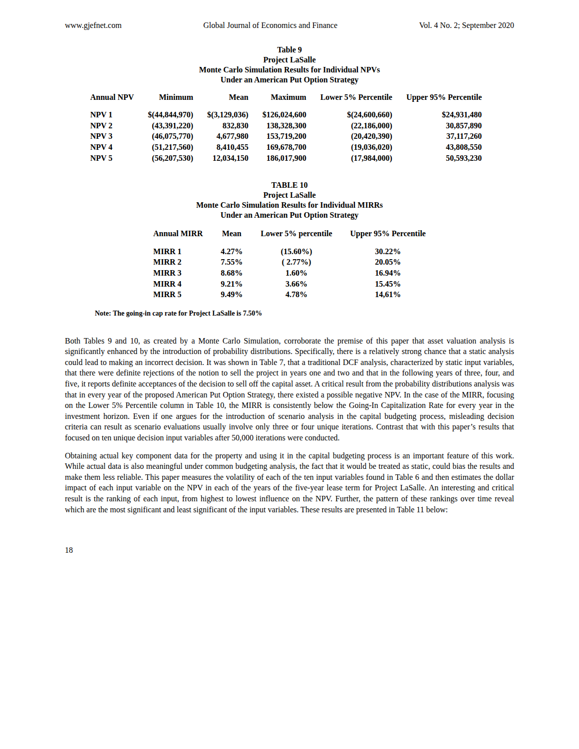www.gjefnet.com Global Journal of Economics and Finance Vol. 4 No. 2; September 2020
Table 9
Project LaSalle
Monte Carlo Simulation Results for Individual NPVs
Under an American Put Option Strategy
| Annual NPV | Minimum | Mean | Maximum | Lower 5% Percentile | Upper 95% Percentile |
| --- | --- | --- | --- | --- | --- |
| NPV 1 | $(44,844,970) | $(3,129,036) | $126,024,600 | $(24,600,660) | $24,931,480 |
| NPV 2 | (43,391,220) | 832,830 | 138,328,300 | (22,186,000) | 30,857,890 |
| NPV 3 | (46,075,770) | 4,677,980 | 153,719,200 | (20,420,390) | 37,117,260 |
| NPV 4 | (51,217,560) | 8,410,455 | 169,678,700 | (19,036,020) | 43,808,550 |
| NPV 5 | (56,207,530) | 12,034,150 | 186,017,900 | (17,984,000) | 50,593,230 |
TABLE 10
Project LaSalle
Monte Carlo Simulation Results for Individual MIRRs
Under an American Put Option Strategy
| Annual MIRR | Mean | Lower 5% percentile | Upper 95% Percentile |
| --- | --- | --- | --- |
| MIRR 1 | 4.27% | (15.60%) | 30.22% |
| MIRR 2 | 7.55% | ( 2.77%) | 20.05% |
| MIRR 3 | 8.68% | 1.60% | 16.94% |
| MIRR 4 | 9.21% | 3.66% | 15.45% |
| MIRR 5 | 9.49% | 4.78% | 14,61% |
Note: The going-in cap rate for Project LaSalle is 7.50%
Both Tables 9 and 10, as created by a Monte Carlo Simulation, corroborate the premise of this paper that asset valuation analysis is significantly enhanced by the introduction of probability distributions. Specifically, there is a relatively strong chance that a static analysis could lead to making an incorrect decision. It was shown in Table 7, that a traditional DCF analysis, characterized by static input variables, that there were definite rejections of the notion to sell the project in years one and two and that in the following years of three, four, and five, it reports definite acceptances of the decision to sell off the capital asset. A critical result from the probability distributions analysis was that in every year of the proposed American Put Option Strategy, there existed a possible negative NPV. In the case of the MIRR, focusing on the Lower 5% Percentile column in Table 10, the MIRR is consistently below the Going-In Capitalization Rate for every year in the investment horizon. Even if one argues for the introduction of scenario analysis in the capital budgeting process, misleading decision criteria can result as scenario evaluations usually involve only three or four unique iterations. Contrast that with this paper’s results that focused on ten unique decision input variables after 50,000 iterations were conducted.
Obtaining actual key component data for the property and using it in the capital budgeting process is an important feature of this work. While actual data is also meaningful under common budgeting analysis, the fact that it would be treated as static, could bias the results and make them less reliable. This paper measures the volatility of each of the ten input variables found in Table 6 and then estimates the dollar impact of each input variable on the NPV in each of the years of the five-year lease term for Project LaSalle. An interesting and critical result is the ranking of each input, from highest to lowest influence on the NPV. Further, the pattern of these rankings over time reveal which are the most significant and least significant of the input variables. These results are presented in Table 11 below:
18